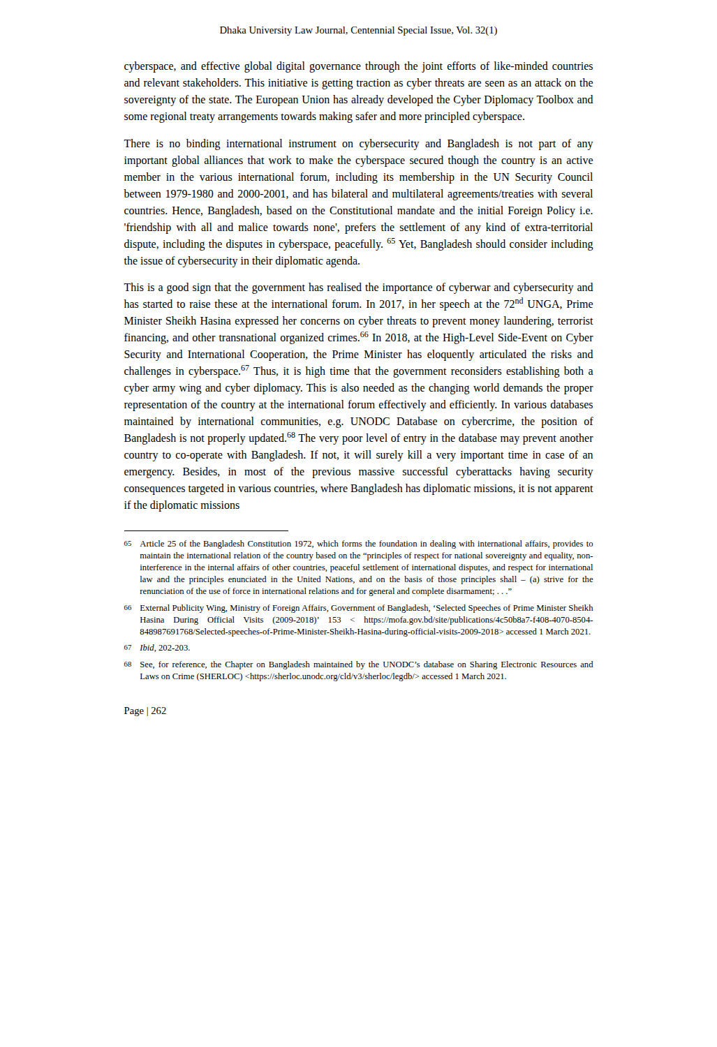Dhaka University Law Journal, Centennial Special Issue, Vol. 32(1)
cyberspace, and effective global digital governance through the joint efforts of like-minded countries and relevant stakeholders. This initiative is getting traction as cyber threats are seen as an attack on the sovereignty of the state. The European Union has already developed the Cyber Diplomacy Toolbox and some regional treaty arrangements towards making safer and more principled cyberspace.
There is no binding international instrument on cybersecurity and Bangladesh is not part of any important global alliances that work to make the cyberspace secured though the country is an active member in the various international forum, including its membership in the UN Security Council between 1979-1980 and 2000-2001, and has bilateral and multilateral agreements/treaties with several countries. Hence, Bangladesh, based on the Constitutional mandate and the initial Foreign Policy i.e. 'friendship with all and malice towards none', prefers the settlement of any kind of extra-territorial dispute, including the disputes in cyberspace, peacefully. 65 Yet, Bangladesh should consider including the issue of cybersecurity in their diplomatic agenda.
This is a good sign that the government has realised the importance of cyberwar and cybersecurity and has started to raise these at the international forum. In 2017, in her speech at the 72nd UNGA, Prime Minister Sheikh Hasina expressed her concerns on cyber threats to prevent money laundering, terrorist financing, and other transnational organized crimes.66 In 2018, at the High-Level Side-Event on Cyber Security and International Cooperation, the Prime Minister has eloquently articulated the risks and challenges in cyberspace.67 Thus, it is high time that the government reconsiders establishing both a cyber army wing and cyber diplomacy. This is also needed as the changing world demands the proper representation of the country at the international forum effectively and efficiently. In various databases maintained by international communities, e.g. UNODC Database on cybercrime, the position of Bangladesh is not properly updated.68 The very poor level of entry in the database may prevent another country to co-operate with Bangladesh. If not, it will surely kill a very important time in case of an emergency. Besides, in most of the previous massive successful cyberattacks having security consequences targeted in various countries, where Bangladesh has diplomatic missions, it is not apparent if the diplomatic missions
65 Article 25 of the Bangladesh Constitution 1972, which forms the foundation in dealing with international affairs, provides to maintain the international relation of the country based on the “principles of respect for national sovereignty and equality, non-interference in the internal affairs of other countries, peaceful settlement of international disputes, and respect for international law and the principles enunciated in the United Nations, and on the basis of those principles shall – (a) strive for the renunciation of the use of force in international relations and for general and complete disarmament; . . .”
66 External Publicity Wing, Ministry of Foreign Affairs, Government of Bangladesh, ‘Selected Speeches of Prime Minister Sheikh Hasina During Official Visits (2009-2018)’ 153 < https://mofa.gov.bd/site/publications/4c50b8a7-f408-4070-8504-848987691768/Selected-speeches-of-Prime-Minister-Sheikh-Hasina-during-official-visits-2009-2018> accessed 1 March 2021.
67 Ibid, 202-203.
68 See, for reference, the Chapter on Bangladesh maintained by the UNODC’s database on Sharing Electronic Resources and Laws on Crime (SHERLOC) <https://sherloc.unodc.org/cld/v3/sherloc/legdb/> accessed 1 March 2021.
Page | 262